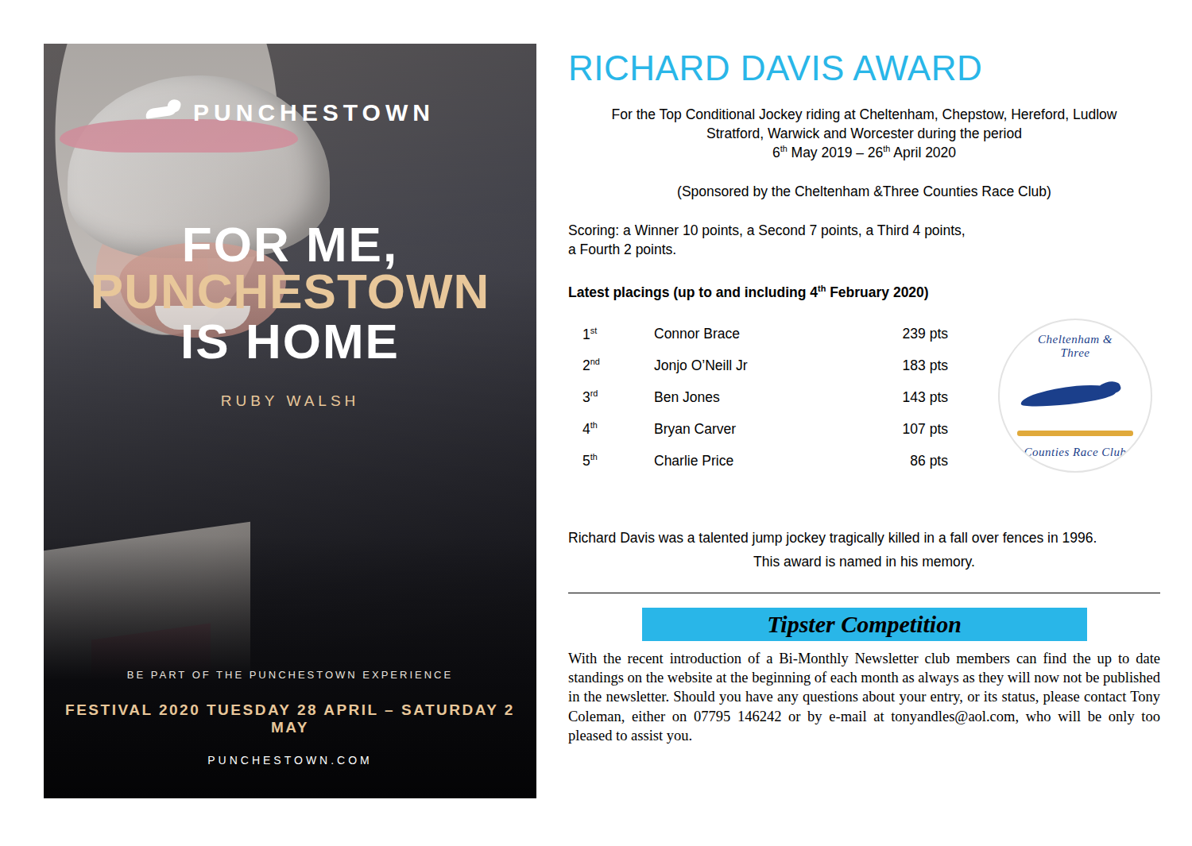PUNCHESTOWN
FOR ME, PUNCHESTOWN IS HOME
RUBY WALSH
BE PART OF THE PUNCHESTOWN EXPERIENCE
FESTIVAL 2020 TUESDAY 28 APRIL – SATURDAY 2 MAY
PUNCHESTOWN.COM
RICHARD DAVIS AWARD
For the Top Conditional Jockey riding at Cheltenham, Chepstow, Hereford, Ludlow
Stratford, Warwick and Worcester during the period
6th May 2019 – 26th April 2020
(Sponsored by the Cheltenham &Three Counties Race Club)
Scoring: a Winner 10 points, a Second 7 points, a Third 4 points,
a Fourth 2 points.
Latest placings (up to and including 4th February 2020)
| 1 st | Connor Brace | 239 pts |
| 2 nd | Jonjo O’Neill Jr | 183 pts |
| 3 rd | Ben Jones | 143 pts |
| 4 th | Bryan Carver | 107 pts |
| 5 th | Charlie Price | 86 pts |
Cheltenham &
Three
Counties Race Club
Richard Davis was a talented jump jockey tragically killed in a fall over fences in 1996. This award is named in his memory.
Tipster Competition
With the recent introduction of a Bi-Monthly Newsletter club members can find the up to date standings on the website at the beginning of each month as always as they will now not be published in the newsletter. Should you have any questions about your entry, or its status, please contact Tony Coleman, either on 07795 146242 or by e-mail at tonyandles@aol.com, who will be only too pleased to assist you.